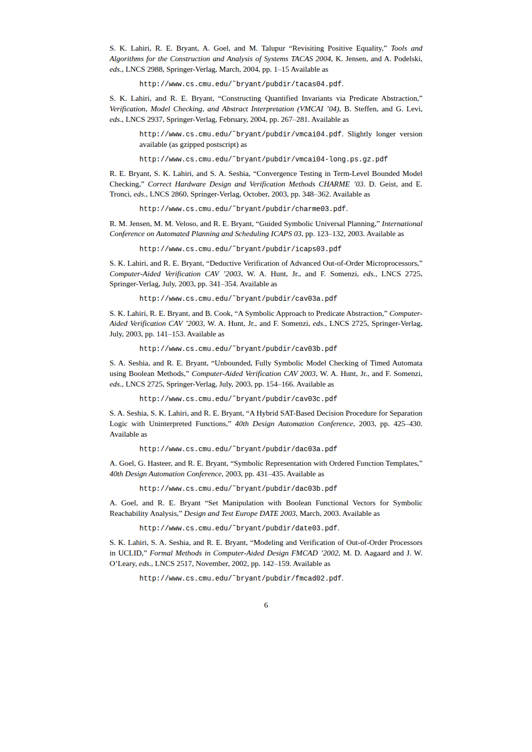S. K. Lahiri, R. E. Bryant, A. Goel, and M. Talupur “Revisiting Positive Equality,” Tools and Algorithms for the Construction and Analysis of Systems TACAS 2004, K. Jensen, and A. Podelski, eds., LNCS 2988, Springer-Verlag, March, 2004, pp. 1–15 Available as
http://www.cs.cmu.edu/˜bryant/pubdir/tacas04.pdf.
S. K. Lahiri, and R. E. Bryant, “Constructing Quantified Invariants via Predicate Abstraction,” Verification, Model Checking, and Abstract Interpretation (VMCAI ’04), B. Steffen, and G. Levi, eds., LNCS 2937, Springer-Verlag, February, 2004, pp. 267–281. Available as
http://www.cs.cmu.edu/˜bryant/pubdir/vmcai04.pdf. Slightly longer version available (as gzipped postscript) as
http://www.cs.cmu.edu/˜bryant/pubdir/vmcai04-long.ps.gz.pdf
R. E. Bryant, S. K. Lahiri, and S. A. Seshia, “Convergence Testing in Term-Level Bounded Model Checking,” Correct Hardware Design and Verification Methods CHARME ’03. D. Geist, and E. Tronci, eds., LNCS 2860, Springer-Verlag, October, 2003, pp. 348–362. Available as
http://www.cs.cmu.edu/˜bryant/pubdir/charme03.pdf.
R. M. Jensen, M. M. Veloso, and R. E. Bryant, “Guided Symbolic Universal Planning,” International Conference on Automated Planning and Scheduling ICAPS 03, pp. 123–132, 2003. Available as
http://www.cs.cmu.edu/˜bryant/pubdir/icaps03.pdf
S. K. Lahiri, and R. E. Bryant, “Deductive Verification of Advanced Out-of-Order Microprocessors,” Computer-Aided Verification CAV ’2003, W. A. Hunt, Jr., and F. Somenzi, eds., LNCS 2725, Springer-Verlag, July, 2003, pp. 341–354. Available as
http://www.cs.cmu.edu/˜bryant/pubdir/cav03a.pdf
S. K. Lahiri, R. E. Bryant, and B. Cook, “A Symbolic Approach to Predicate Abstraction,” Computer-Aided Verification CAV ’2003, W. A. Hunt, Jr., and F. Somenzi, eds., LNCS 2725, Springer-Verlag, July, 2003, pp. 141–153. Available as
http://www.cs.cmu.edu/˜bryant/pubdir/cav03b.pdf
S. A. Seshia, and R. E. Bryant, “Unbounded, Fully Symbolic Model Checking of Timed Automata using Boolean Methods,” Computer-Aided Verification CAV 2003, W. A. Hunt, Jr., and F. Somenzi, eds., LNCS 2725, Springer-Verlag, July, 2003, pp. 154–166. Available as
http://www.cs.cmu.edu/˜bryant/pubdir/cav03c.pdf
S. A. Seshia, S. K. Lahiri, and R. E. Bryant, “A Hybrid SAT-Based Decision Procedure for Separation Logic with Uninterpreted Functions,” 40th Design Automation Conference, 2003, pp. 425–430. Available as
http://www.cs.cmu.edu/˜bryant/pubdir/dac03a.pdf
A. Goel, G. Hasteer, and R. E. Bryant, “Symbolic Representation with Ordered Function Templates,” 40th Design Automation Conference, 2003, pp. 431–435. Available as
http://www.cs.cmu.edu/˜bryant/pubdir/dac03b.pdf
A. Goel, and R. E. Bryant “Set Manipulation with Boolean Functional Vectors for Symbolic Reachability Analysis,” Design and Test Europe DATE 2003, March, 2003. Available as
http://www.cs.cmu.edu/˜bryant/pubdir/date03.pdf.
S. K. Lahiri, S. A. Seshia, and R. E. Bryant, “Modeling and Verification of Out-of-Order Processors in UCLID,” Formal Methods in Computer-Aided Design FMCAD ’2002, M. D. Aagaard and J. W. O’Leary, eds., LNCS 2517, November, 2002, pp. 142–159. Available as
http://www.cs.cmu.edu/˜bryant/pubdir/fmcad02.pdf.
6